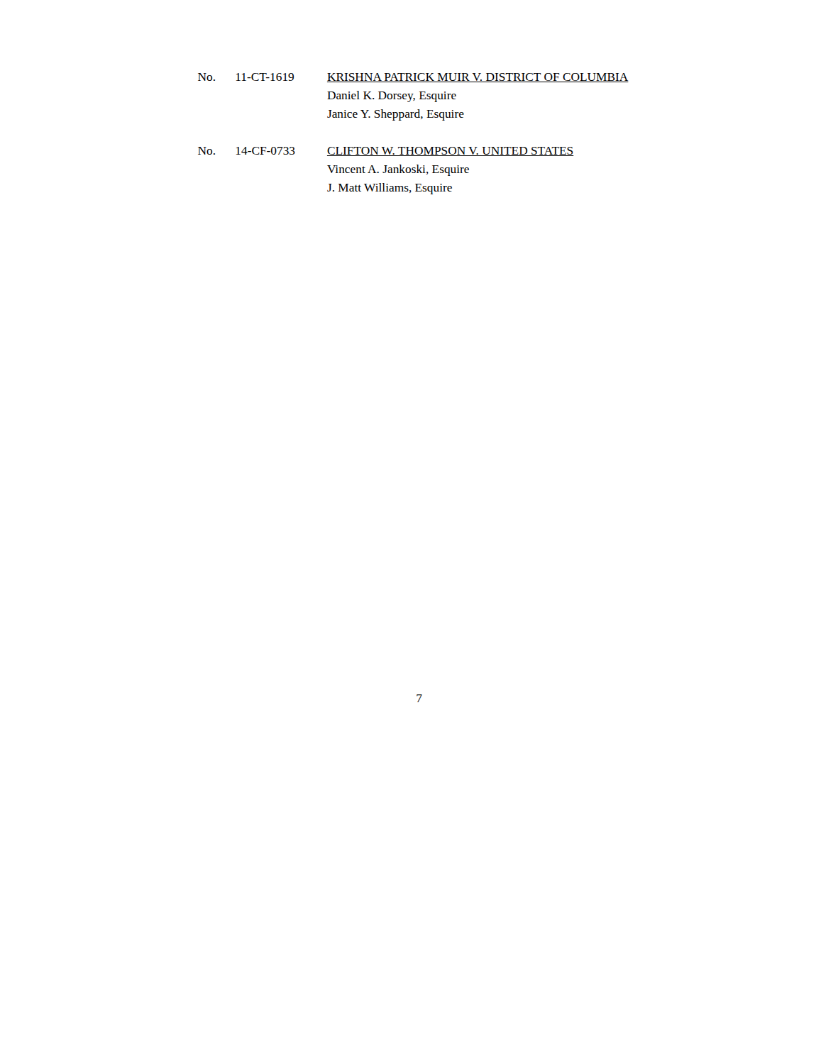| No. | 11-CT-1619 | Krishna Patrick Muir v. District of Columbia Daniel K. Dorsey, Esquire Janice Y. Sheppard, Esquire |
| No. | 14-CF-0733 | Clifton W. Thompson v. United States Vincent A. Jankoski, Esquire J. Matt Williams, Esquire |
7